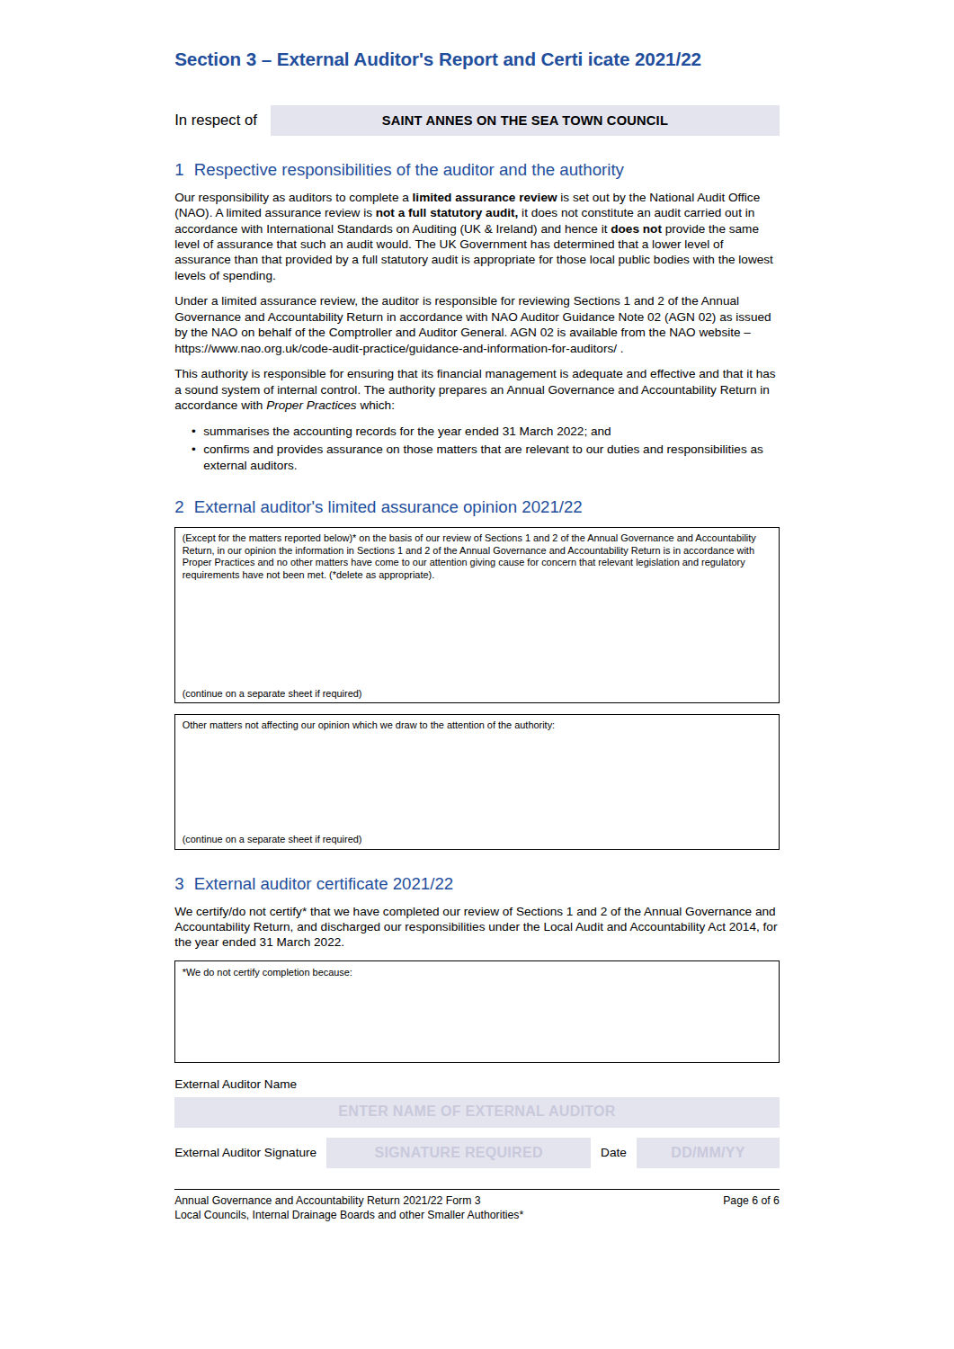Section 3 – External Auditor's Report and Certi icate 2021/22
In respect of
SAINT ANNES ON THE SEA TOWN COUNCIL
1 Respective responsibilities of the auditor and the authority
Our responsibility as auditors to complete a limited assurance review is set out by the National Audit Office (NAO). A limited assurance review is not a full statutory audit, it does not constitute an audit carried out in accordance with International Standards on Auditing (UK & Ireland) and hence it does not provide the same level of assurance that such an audit would. The UK Government has determined that a lower level of assurance than that provided by a full statutory audit is appropriate for those local public bodies with the lowest levels of spending.
Under a limited assurance review, the auditor is responsible for reviewing Sections 1 and 2 of the Annual Governance and Accountability Return in accordance with NAO Auditor Guidance Note 02 (AGN 02) as issued by the NAO on behalf of the Comptroller and Auditor General. AGN 02 is available from the NAO website – https://www.nao.org.uk/code-audit-practice/guidance-and-information-for-auditors/ .
This authority is responsible for ensuring that its financial management is adequate and effective and that it has a sound system of internal control. The authority prepares an Annual Governance and Accountability Return in accordance with Proper Practices which:
summarises the accounting records for the year ended 31 March 2022; and
confirms and provides assurance on those matters that are relevant to our duties and responsibilities as external auditors.
2 External auditor's limited assurance opinion 2021/22
(Except for the matters reported below)* on the basis of our review of Sections 1 and 2 of the Annual Governance and Accountability Return, in our opinion the information in Sections 1 and 2 of the Annual Governance and Accountability Return is in accordance with Proper Practices and no other matters have come to our attention giving cause for concern that relevant legislation and regulatory requirements have not been met. (*delete as appropriate).
(continue on a separate sheet if required)
Other matters not affecting our opinion which we draw to the attention of the authority:
(continue on a separate sheet if required)
3 External auditor certificate 2021/22
We certify/do not certify* that we have completed our review of Sections 1 and 2 of the Annual Governance and Accountability Return, and discharged our responsibilities under the Local Audit and Accountability Act 2014, for the year ended 31 March 2022.
*We do not certify completion because:
External Auditor Name
ENTER NAME OF EXTERNAL AUDITOR
External Auditor Signature
SIGNATURE REQUIRED
Date
DD/MM/YY
Annual Governance and Accountability Return 2021/22 Form 3
Local Councils, Internal Drainage Boards and other Smaller Authorities*
Page 6 of 6